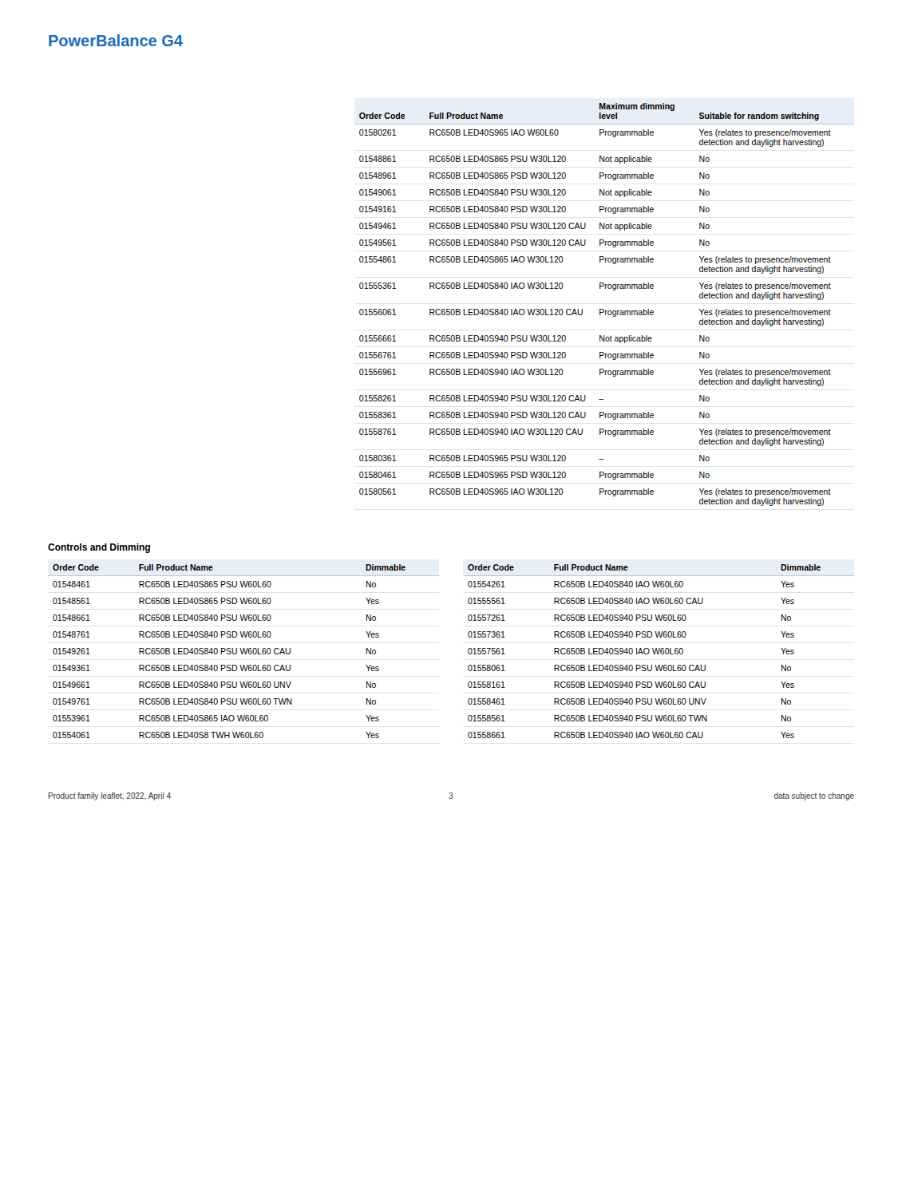PowerBalance G4
| Order Code | Full Product Name | Maximum dimming level | Suitable for random switching |
| --- | --- | --- | --- |
| 01580261 | RC650B LED40S965 IAO W60L60 | Programmable | Yes (relates to presence/movement detection and daylight harvesting) |
| 01548861 | RC650B LED40S865 PSU W30L120 | Not applicable | No |
| 01548961 | RC650B LED40S865 PSD W30L120 | Programmable | No |
| 01549061 | RC650B LED40S840 PSU W30L120 | Not applicable | No |
| 01549161 | RC650B LED40S840 PSD W30L120 | Programmable | No |
| 01549461 | RC650B LED40S840 PSU W30L120 CAU | Not applicable | No |
| 01549561 | RC650B LED40S840 PSD W30L120 CAU | Programmable | No |
| 01554861 | RC650B LED40S865 IAO W30L120 | Programmable | Yes (relates to presence/movement detection and daylight harvesting) |
| 01555361 | RC650B LED40S840 IAO W30L120 | Programmable | Yes (relates to presence/movement detection and daylight harvesting) |
| 01556061 | RC650B LED40S840 IAO W30L120 CAU | Programmable | Yes (relates to presence/movement detection and daylight harvesting) |
| 01556661 | RC650B LED40S940 PSU W30L120 | Not applicable | No |
| 01556761 | RC650B LED40S940 PSD W30L120 | Programmable | No |
| 01556961 | RC650B LED40S940 IAO W30L120 | Programmable | Yes (relates to presence/movement detection and daylight harvesting) |
| 01558261 | RC650B LED40S940 PSU W30L120 CAU | – | No |
| 01558361 | RC650B LED40S940 PSD W30L120 CAU | Programmable | No |
| 01558761 | RC650B LED40S940 IAO W30L120 CAU | Programmable | Yes (relates to presence/movement detection and daylight harvesting) |
| 01580361 | RC650B LED40S965 PSU W30L120 | – | No |
| 01580461 | RC650B LED40S965 PSD W30L120 | Programmable | No |
| 01580561 | RC650B LED40S965 IAO W30L120 | Programmable | Yes (relates to presence/movement detection and daylight harvesting) |
Controls and Dimming
| Order Code | Full Product Name | Dimmable |
| --- | --- | --- |
| 01548461 | RC650B LED40S865 PSU W60L60 | No |
| 01548561 | RC650B LED40S865 PSD W60L60 | Yes |
| 01548661 | RC650B LED40S840 PSU W60L60 | No |
| 01548761 | RC650B LED40S840 PSD W60L60 | Yes |
| 01549261 | RC650B LED40S840 PSU W60L60 CAU | No |
| 01549361 | RC650B LED40S840 PSD W60L60 CAU | Yes |
| 01549661 | RC650B LED40S840 PSU W60L60 UNV | No |
| 01549761 | RC650B LED40S840 PSU W60L60 TWN | No |
| 01553961 | RC650B LED40S865 IAO W60L60 | Yes |
| 01554061 | RC650B LED40S8 TWH W60L60 | Yes |
| Order Code | Full Product Name | Dimmable |
| --- | --- | --- |
| 01554261 | RC650B LED40S840 IAO W60L60 | Yes |
| 01555561 | RC650B LED40S840 IAO W60L60 CAU | Yes |
| 01557261 | RC650B LED40S940 PSU W60L60 | No |
| 01557361 | RC650B LED40S940 PSD W60L60 | Yes |
| 01557561 | RC650B LED40S940 IAO W60L60 | Yes |
| 01558061 | RC650B LED40S940 PSU W60L60 CAU | No |
| 01558161 | RC650B LED40S940 PSD W60L60 CAU | Yes |
| 01558461 | RC650B LED40S940 PSU W60L60 UNV | No |
| 01558561 | RC650B LED40S940 PSU W60L60 TWN | No |
| 01558661 | RC650B LED40S940 IAO W60L60 CAU | Yes |
Product family leaflet, 2022, April 4
3
data subject to change